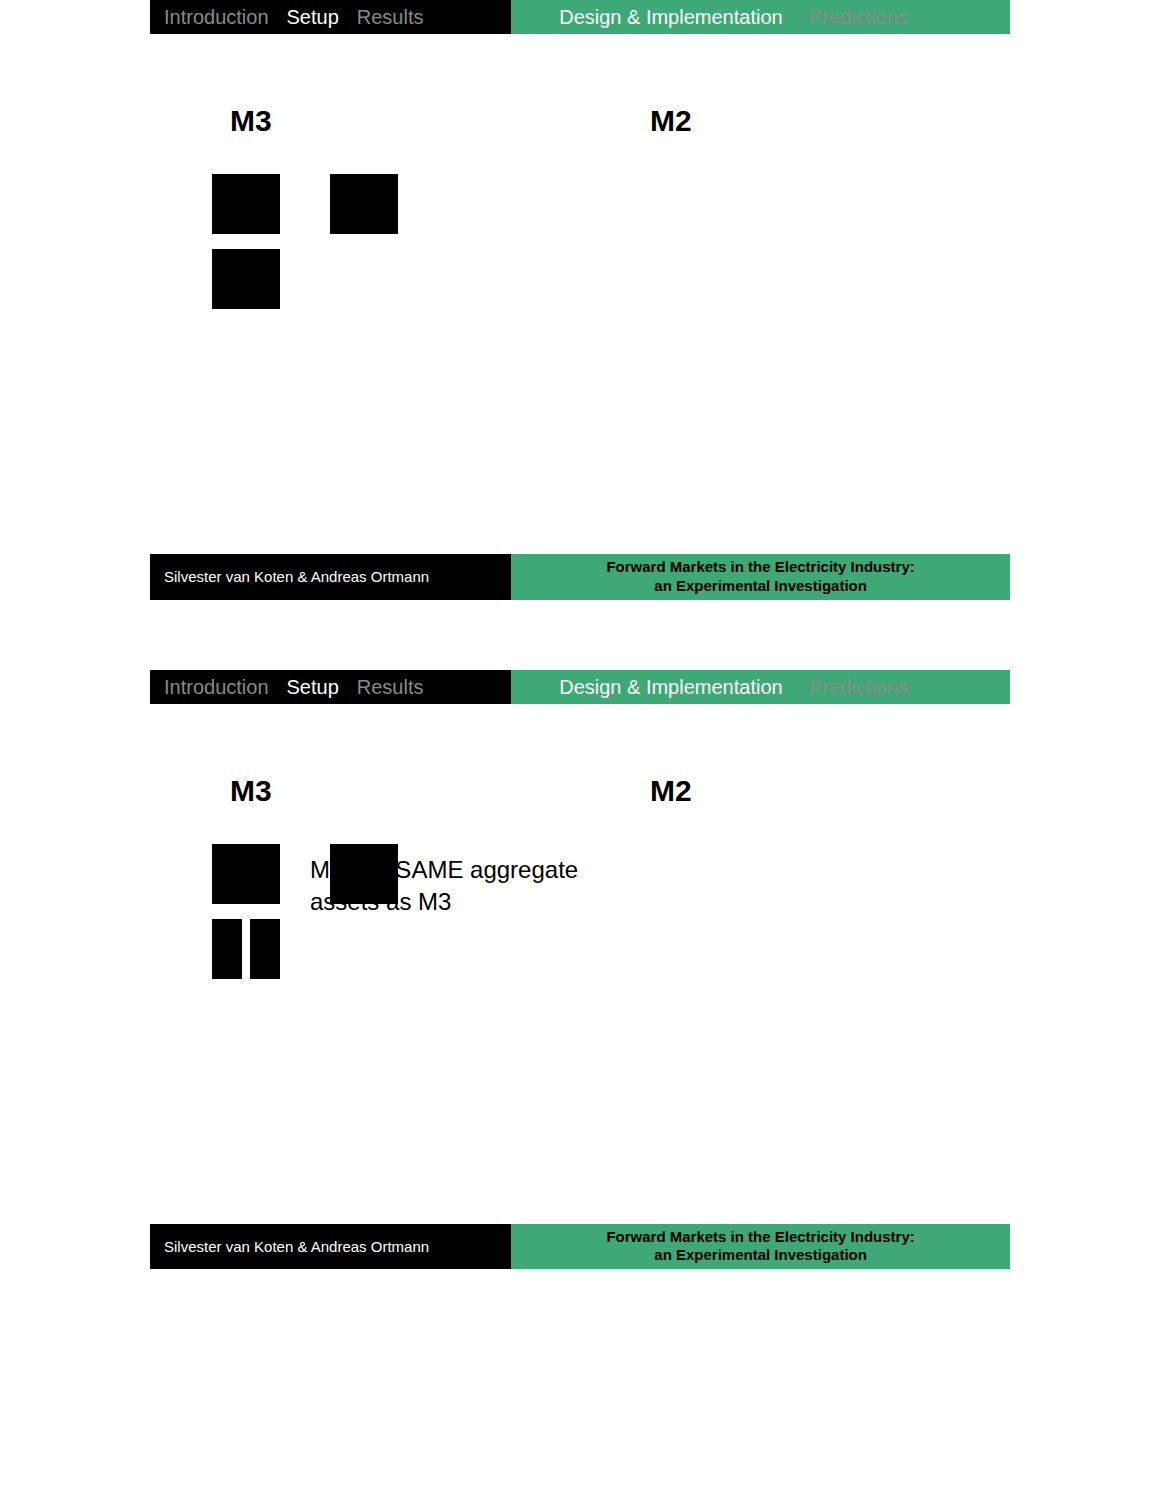Introduction Setup Results
Design & Implementation Predictions
M3
M2
Silvester van Koten & Andreas Ortmann
Forward Markets in the Electricity Industry: an Experimental Investigation
Introduction Setup Results
Design & Implementation Predictions
M3
M2
M2 has SAME aggregate
assets as M3
Silvester van Koten & Andreas Ortmann
Forward Markets in the Electricity Industry: an Experimental Investigation